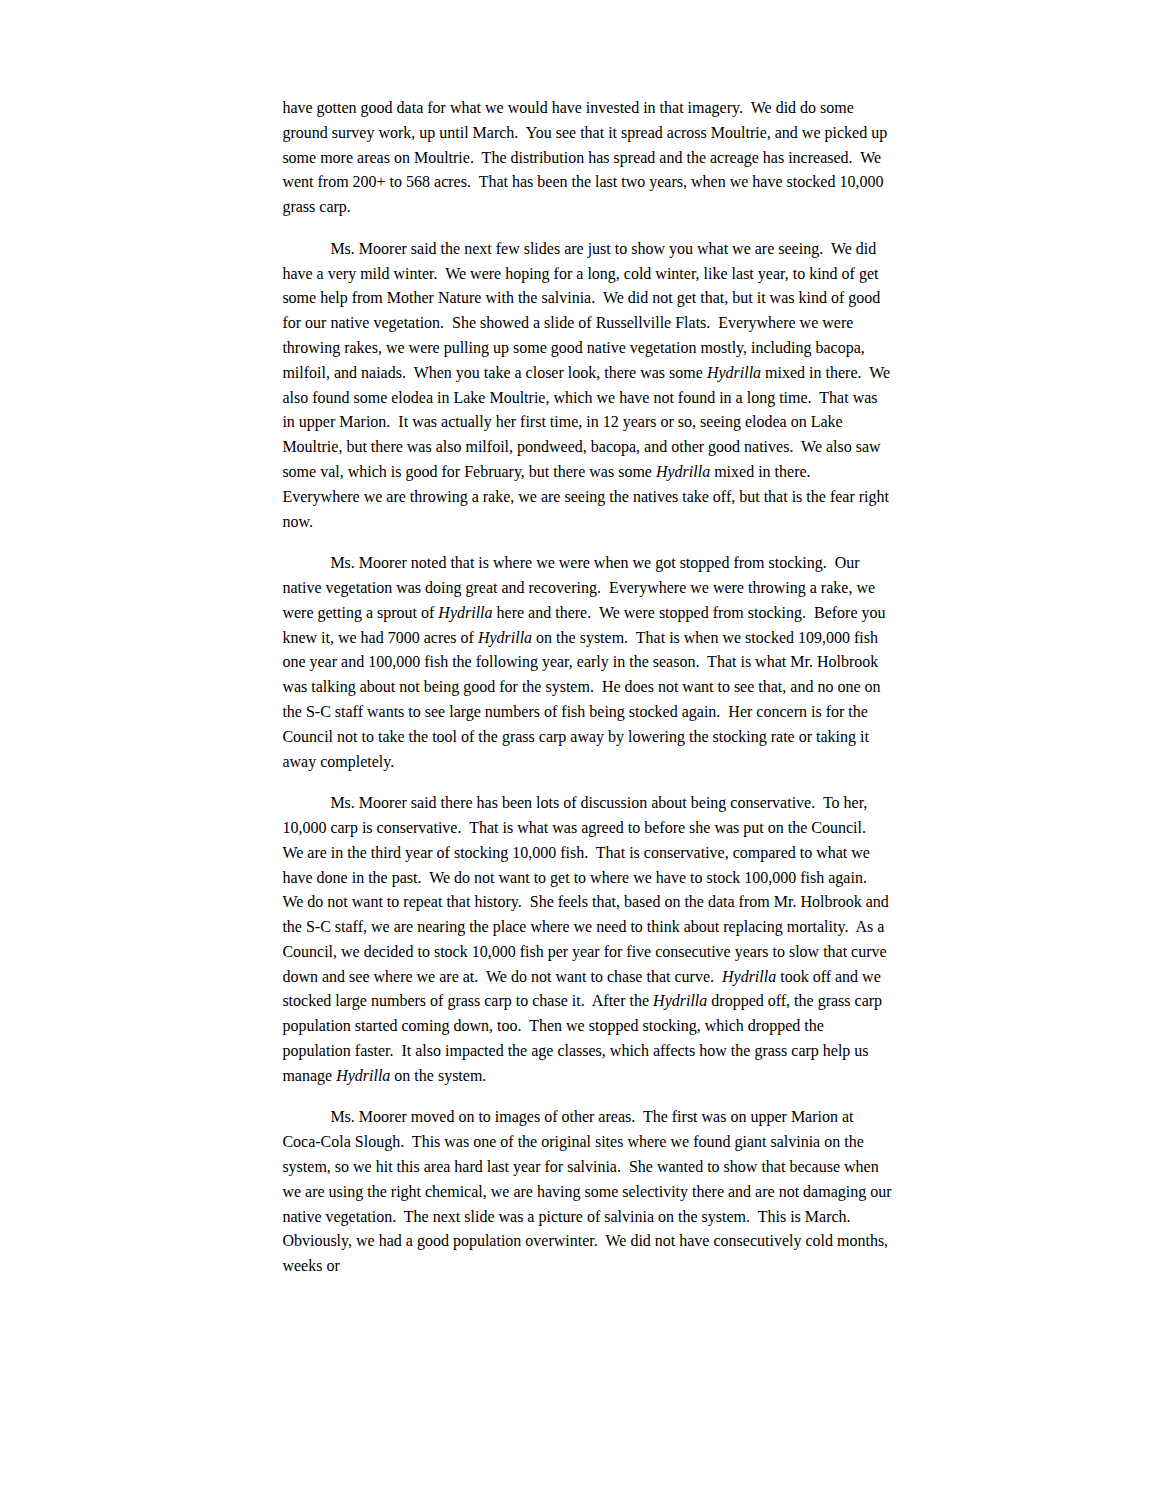have gotten good data for what we would have invested in that imagery. We did do some ground survey work, up until March. You see that it spread across Moultrie, and we picked up some more areas on Moultrie. The distribution has spread and the acreage has increased. We went from 200+ to 568 acres. That has been the last two years, when we have stocked 10,000 grass carp.
Ms. Moorer said the next few slides are just to show you what we are seeing. We did have a very mild winter. We were hoping for a long, cold winter, like last year, to kind of get some help from Mother Nature with the salvinia. We did not get that, but it was kind of good for our native vegetation. She showed a slide of Russellville Flats. Everywhere we were throwing rakes, we were pulling up some good native vegetation mostly, including bacopa, milfoil, and naiads. When you take a closer look, there was some Hydrilla mixed in there. We also found some elodea in Lake Moultrie, which we have not found in a long time. That was in upper Marion. It was actually her first time, in 12 years or so, seeing elodea on Lake Moultrie, but there was also milfoil, pondweed, bacopa, and other good natives. We also saw some val, which is good for February, but there was some Hydrilla mixed in there. Everywhere we are throwing a rake, we are seeing the natives take off, but that is the fear right now.
Ms. Moorer noted that is where we were when we got stopped from stocking. Our native vegetation was doing great and recovering. Everywhere we were throwing a rake, we were getting a sprout of Hydrilla here and there. We were stopped from stocking. Before you knew it, we had 7000 acres of Hydrilla on the system. That is when we stocked 109,000 fish one year and 100,000 fish the following year, early in the season. That is what Mr. Holbrook was talking about not being good for the system. He does not want to see that, and no one on the S-C staff wants to see large numbers of fish being stocked again. Her concern is for the Council not to take the tool of the grass carp away by lowering the stocking rate or taking it away completely.
Ms. Moorer said there has been lots of discussion about being conservative. To her, 10,000 carp is conservative. That is what was agreed to before she was put on the Council. We are in the third year of stocking 10,000 fish. That is conservative, compared to what we have done in the past. We do not want to get to where we have to stock 100,000 fish again. We do not want to repeat that history. She feels that, based on the data from Mr. Holbrook and the S-C staff, we are nearing the place where we need to think about replacing mortality. As a Council, we decided to stock 10,000 fish per year for five consecutive years to slow that curve down and see where we are at. We do not want to chase that curve. Hydrilla took off and we stocked large numbers of grass carp to chase it. After the Hydrilla dropped off, the grass carp population started coming down, too. Then we stopped stocking, which dropped the population faster. It also impacted the age classes, which affects how the grass carp help us manage Hydrilla on the system.
Ms. Moorer moved on to images of other areas. The first was on upper Marion at Coca-Cola Slough. This was one of the original sites where we found giant salvinia on the system, so we hit this area hard last year for salvinia. She wanted to show that because when we are using the right chemical, we are having some selectivity there and are not damaging our native vegetation. The next slide was a picture of salvinia on the system. This is March. Obviously, we had a good population overwinter. We did not have consecutively cold months, weeks or